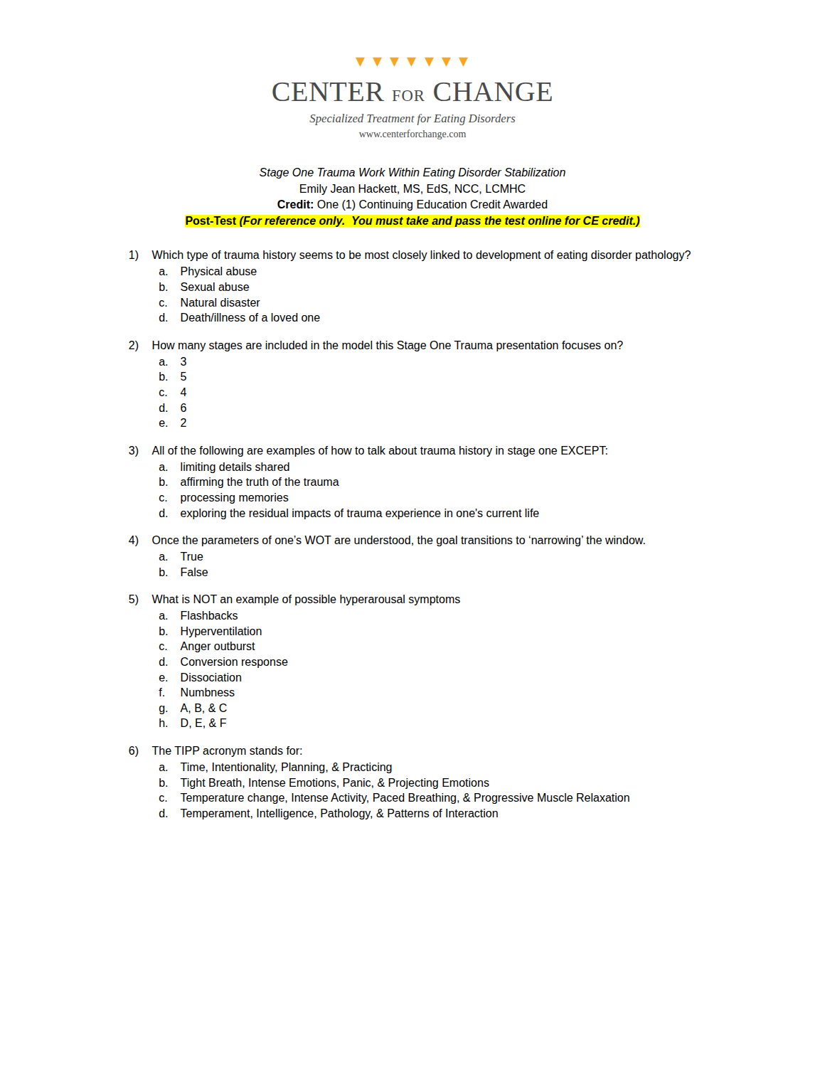▾ ▾ ▾ ▾ ▾ ▾ ▾
CENTER FOR CHANGE
Specialized Treatment for Eating Disorders
www.centerforchange.com
Stage One Trauma Work Within Eating Disorder Stabilization
Emily Jean Hackett, MS, EdS, NCC, LCMHC
Credit: One (1) Continuing Education Credit Awarded
Post-Test (For reference only. You must take and pass the test online for CE credit.)
Which type of trauma history seems to be most closely linked to development of eating disorder pathology?
Physical abuse
Sexual abuse
Natural disaster
Death/illness of a loved one
How many stages are included in the model this Stage One Trauma presentation focuses on?
3
5
4
6
2
All of the following are examples of how to talk about trauma history in stage one EXCEPT:
limiting details shared
affirming the truth of the trauma
processing memories
exploring the residual impacts of trauma experience in one's current life
Once the parameters of one’s WOT are understood, the goal transitions to ‘narrowing’ the window.
True
False
What is NOT an example of possible hyperarousal symptoms
Flashbacks
Hyperventilation
Anger outburst
Conversion response
Dissociation
Numbness
A, B, & C
D, E, & F
The TIPP acronym stands for:
Time, Intentionality, Planning, & Practicing
Tight Breath, Intense Emotions, Panic, & Projecting Emotions
Temperature change, Intense Activity, Paced Breathing, & Progressive Muscle Relaxation
Temperament, Intelligence, Pathology, & Patterns of Interaction